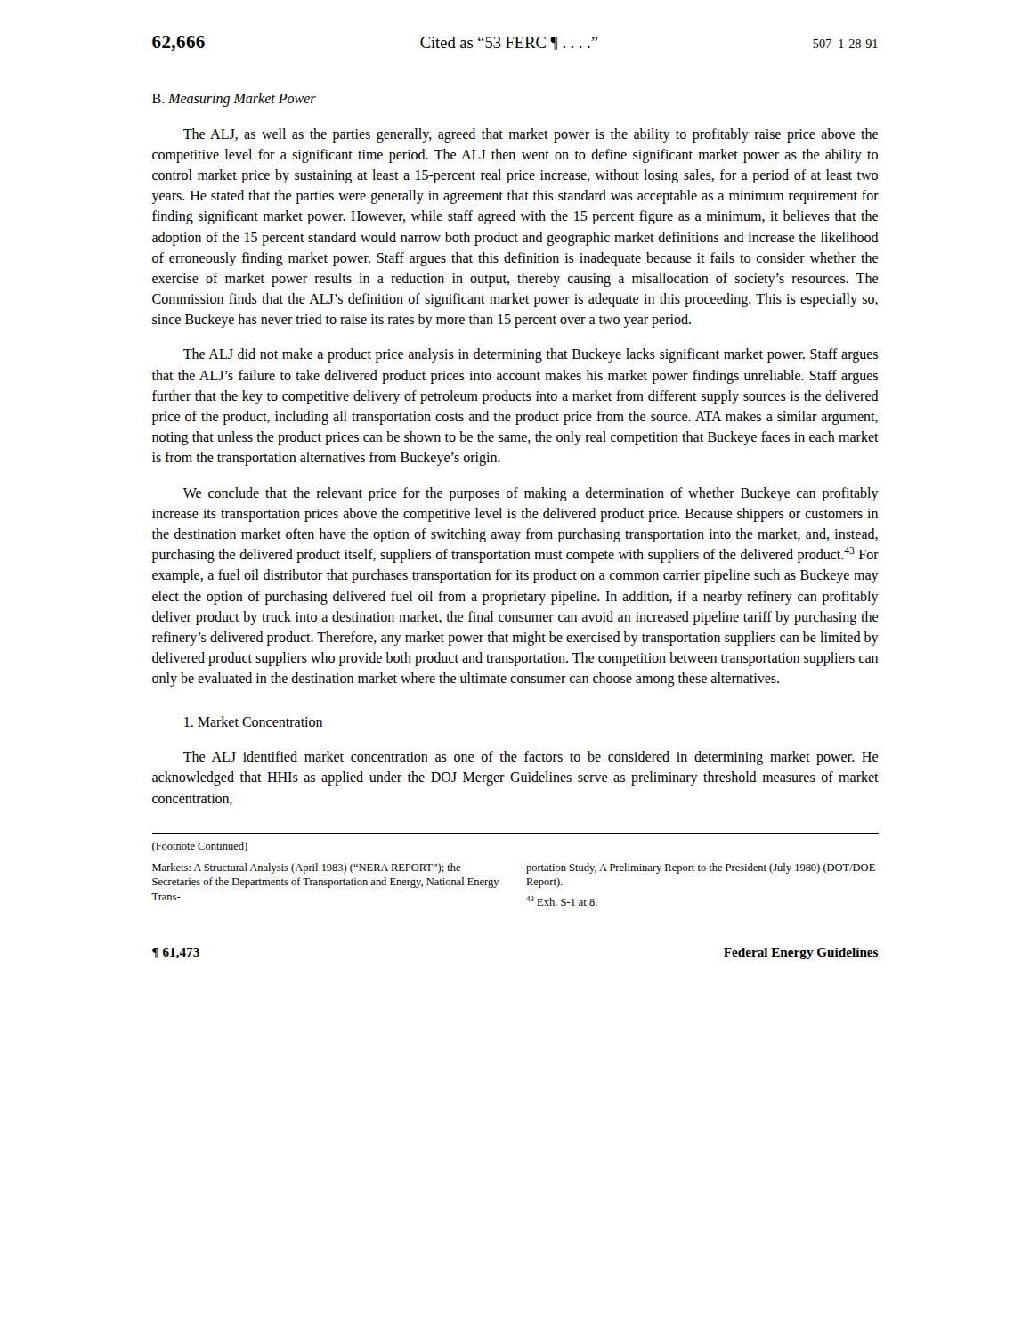62,666 Cited as “53 FERC ¶ . . . .” 507 1-28-91
B. Measuring Market Power
The ALJ, as well as the parties generally, agreed that market power is the ability to profitably raise price above the competitive level for a significant time period. The ALJ then went on to define significant market power as the ability to control market price by sustaining at least a 15-percent real price increase, without losing sales, for a period of at least two years. He stated that the parties were generally in agreement that this standard was acceptable as a minimum requirement for finding significant market power. However, while staff agreed with the 15 percent figure as a minimum, it believes that the adoption of the 15 percent standard would narrow both product and geographic market definitions and increase the likelihood of erroneously finding market power. Staff argues that this definition is inadequate because it fails to consider whether the exercise of market power results in a reduction in output, thereby causing a misallocation of society’s resources. The Commission finds that the ALJ’s definition of significant market power is adequate in this proceeding. This is especially so, since Buckeye has never tried to raise its rates by more than 15 percent over a two year period.
The ALJ did not make a product price analysis in determining that Buckeye lacks significant market power. Staff argues that the ALJ’s failure to take delivered product prices into account makes his market power findings unreliable. Staff argues further that the key to competitive delivery of petroleum products into a market from different supply sources is the delivered price of the product, including all transportation costs and the product price from the source. ATA makes a similar argument, noting that unless the product prices can be shown to be the same, the only real competition that Buckeye faces in each market is from the transportation alternatives from Buckeye’s origin.
We conclude that the relevant price for the purposes of making a determination of whether Buckeye can profitably increase its transportation prices above the competitive level is the delivered product price. Because shippers or customers in the destination market often have the option of switching away from purchasing transportation into the market, and, instead, purchasing the delivered product itself, suppliers of transportation must compete with suppliers of the delivered product.43 For example, a fuel oil distributor that purchases transportation for its product on a common carrier pipeline such as Buckeye may elect the option of purchasing delivered fuel oil from a proprietary pipeline. In addition, if a nearby refinery can profitably deliver product by truck into a destination market, the final consumer can avoid an increased pipeline tariff by purchasing the refinery’s delivered product. Therefore, any market power that might be exercised by transportation suppliers can be limited by delivered product suppliers who provide both product and transportation. The competition between transportation suppliers can only be evaluated in the destination market where the ultimate consumer can choose among these alternatives.
1. Market Concentration
The ALJ identified market concentration as one of the factors to be considered in determining market power. He acknowledged that HHIs as applied under the DOJ Merger Guidelines serve as preliminary threshold measures of market concentration,
(Footnote Continued)
Markets: A Structural Analysis (April 1983) (“NERA REPORT”); the Secretaries of the Departments of Transportation and Energy, National Energy Trans-
portation Study, A Preliminary Report to the President (July 1980) (DOT/DOE Report).
43 Exh. S-1 at 8.
¶ 61,473 Federal Energy Guidelines